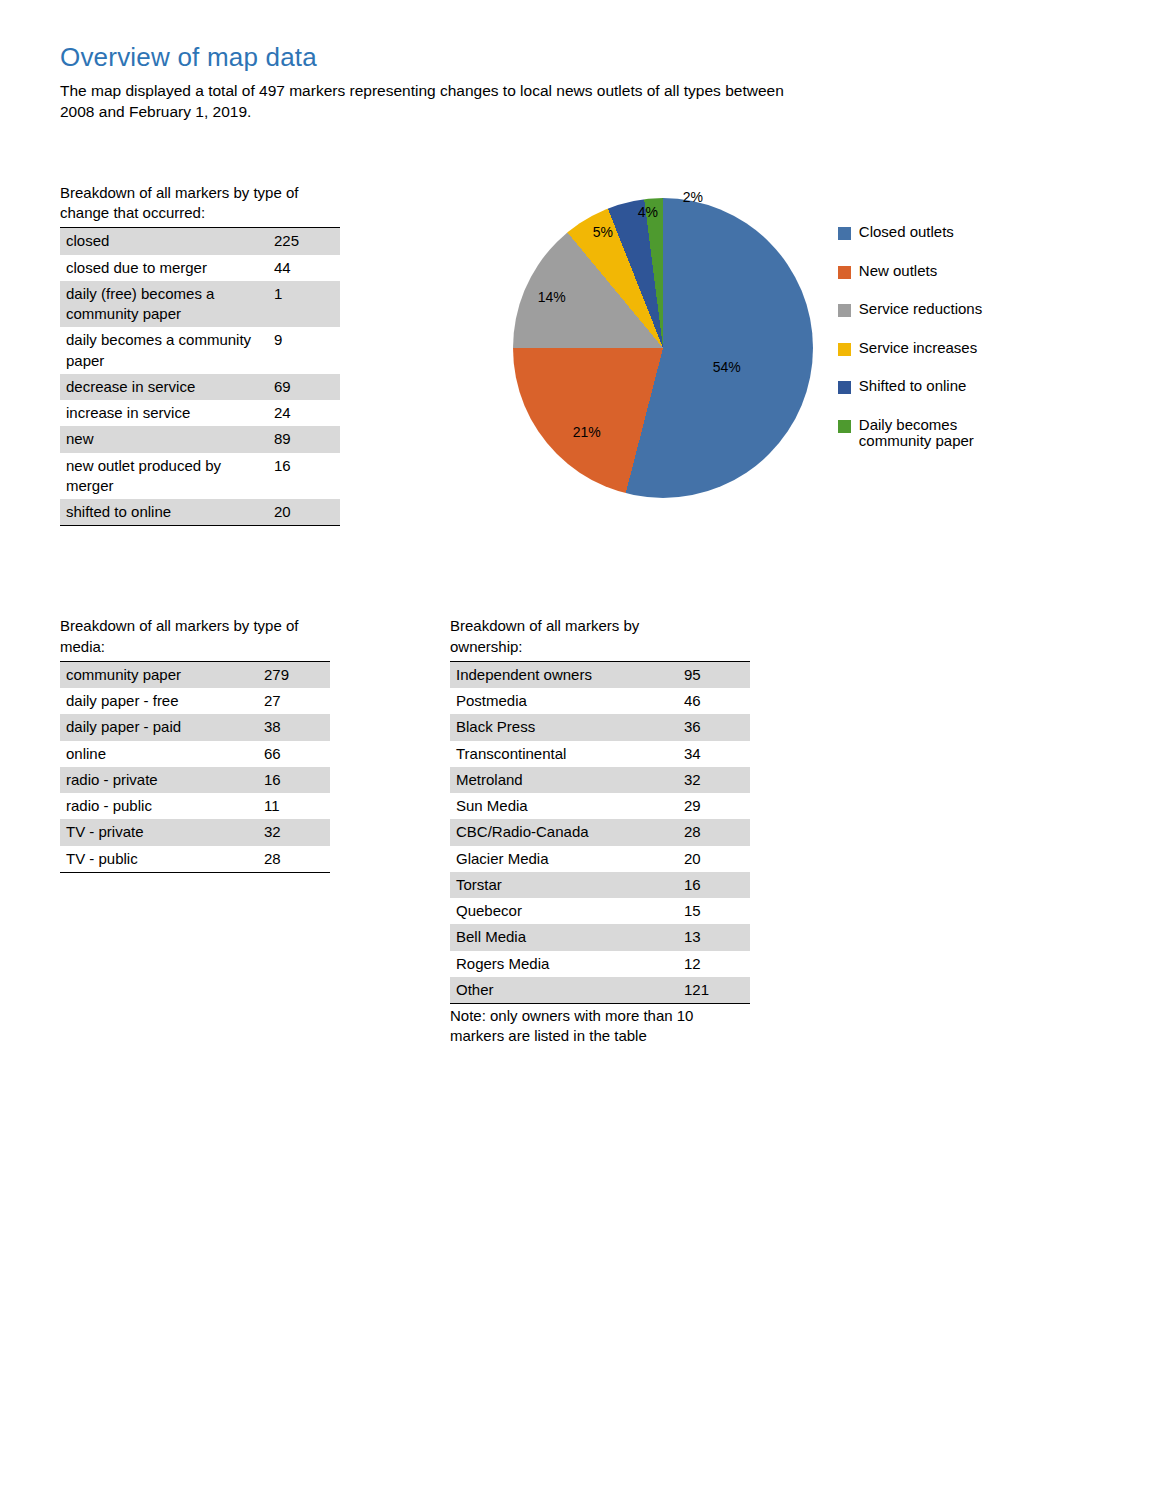Overview of map data
The map displayed a total of 497 markers representing changes to local news outlets of all types between 2008 and February 1, 2019.
Breakdown of all markers by type of change that occurred:
| closed | 225 |
| closed due to merger | 44 |
| daily (free) becomes a community paper | 1 |
| daily becomes a community paper | 9 |
| decrease in service | 69 |
| increase in service | 24 |
| new | 89 |
| new outlet produced by merger | 16 |
| shifted to online | 20 |
54% 21% 14% 5% 4% 2%
Closed outlets
New outlets
Service reductions
Service increases
Shifted to online
Daily becomes
community paper
Breakdown of all markers by type of media:
| community paper | 279 |
| daily paper - free | 27 |
| daily paper - paid | 38 |
| online | 66 |
| radio - private | 16 |
| radio - public | 11 |
| TV - private | 32 |
| TV - public | 28 |
Breakdown of all markers by ownership:
| Independent owners | 95 |
| Postmedia | 46 |
| Black Press | 36 |
| Transcontinental | 34 |
| Metroland | 32 |
| Sun Media | 29 |
| CBC/Radio-Canada | 28 |
| Glacier Media | 20 |
| Torstar | 16 |
| Quebecor | 15 |
| Bell Media | 13 |
| Rogers Media | 12 |
| Other | 121 |
Note: only owners with more than 10 markers are listed in the table